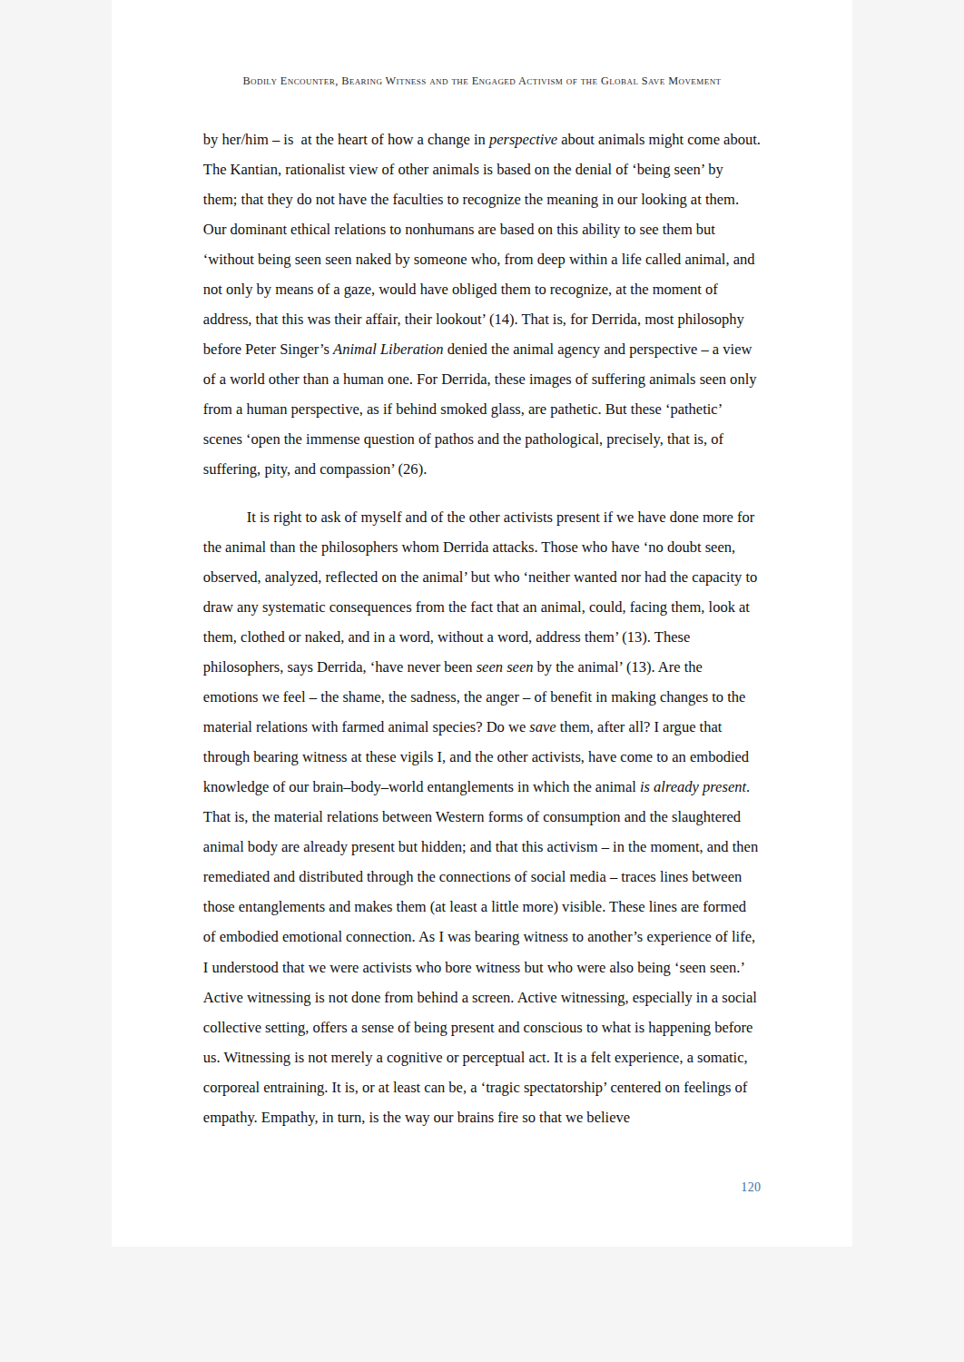Bodily Encounter, Bearing Witness and the Engaged Activism of the Global Save Movement
by her/him – is at the heart of how a change in perspective about animals might come about. The Kantian, rationalist view of other animals is based on the denial of ‘being seen’ by them; that they do not have the faculties to recognize the meaning in our looking at them. Our dominant ethical relations to nonhumans are based on this ability to see them but ‘without being seen seen naked by someone who, from deep within a life called animal, and not only by means of a gaze, would have obliged them to recognize, at the moment of address, that this was their affair, their lookout’ (14). That is, for Derrida, most philosophy before Peter Singer’s Animal Liberation denied the animal agency and perspective – a view of a world other than a human one. For Derrida, these images of suffering animals seen only from a human perspective, as if behind smoked glass, are pathetic. But these ‘pathetic’ scenes ‘open the immense question of pathos and the pathological, precisely, that is, of suffering, pity, and compassion’ (26).
It is right to ask of myself and of the other activists present if we have done more for the animal than the philosophers whom Derrida attacks. Those who have ‘no doubt seen, observed, analyzed, reflected on the animal’ but who ‘neither wanted nor had the capacity to draw any systematic consequences from the fact that an animal, could, facing them, look at them, clothed or naked, and in a word, without a word, address them’ (13). These philosophers, says Derrida, ‘have never been seen seen by the animal’ (13). Are the emotions we feel – the shame, the sadness, the anger – of benefit in making changes to the material relations with farmed animal species? Do we save them, after all? I argue that through bearing witness at these vigils I, and the other activists, have come to an embodied knowledge of our brain–body–world entanglements in which the animal is already present. That is, the material relations between Western forms of consumption and the slaughtered animal body are already present but hidden; and that this activism – in the moment, and then remediated and distributed through the connections of social media – traces lines between those entanglements and makes them (at least a little more) visible. These lines are formed of embodied emotional connection. As I was bearing witness to another’s experience of life, I understood that we were activists who bore witness but who were also being ‘seen seen.’ Active witnessing is not done from behind a screen. Active witnessing, especially in a social collective setting, offers a sense of being present and conscious to what is happening before us. Witnessing is not merely a cognitive or perceptual act. It is a felt experience, a somatic, corporeal entraining. It is, or at least can be, a ‘tragic spectatorship’ centered on feelings of empathy. Empathy, in turn, is the way our brains fire so that we believe
120